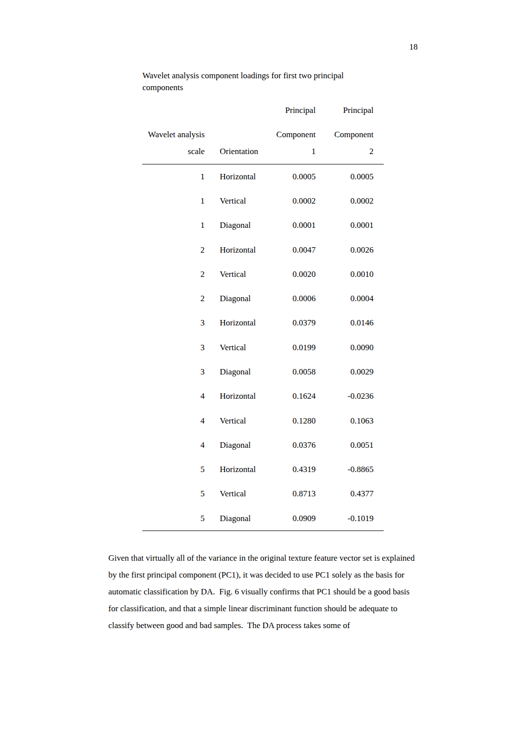18
Wavelet analysis component loadings for first two principal components
| | | Principal | Principal |
| --- | --- | --- | --- |
| Wavelet analysis scale | Orientation | Component 1 | Component 2 |
| 1 | Horizontal | 0.0005 | 0.0005 |
| 1 | Vertical | 0.0002 | 0.0002 |
| 1 | Diagonal | 0.0001 | 0.0001 |
| 2 | Horizontal | 0.0047 | 0.0026 |
| 2 | Vertical | 0.0020 | 0.0010 |
| 2 | Diagonal | 0.0006 | 0.0004 |
| 3 | Horizontal | 0.0379 | 0.0146 |
| 3 | Vertical | 0.0199 | 0.0090 |
| 3 | Diagonal | 0.0058 | 0.0029 |
| 4 | Horizontal | 0.1624 | -0.0236 |
| 4 | Vertical | 0.1280 | 0.1063 |
| 4 | Diagonal | 0.0376 | 0.0051 |
| 5 | Horizontal | 0.4319 | -0.8865 |
| 5 | Vertical | 0.8713 | 0.4377 |
| 5 | Diagonal | 0.0909 | -0.1019 |
Given that virtually all of the variance in the original texture feature vector set is explained by the first principal component (PC1), it was decided to use PC1 solely as the basis for automatic classification by DA. Fig. 6 visually confirms that PC1 should be a good basis for classification, and that a simple linear discriminant function should be adequate to classify between good and bad samples. The DA process takes some of